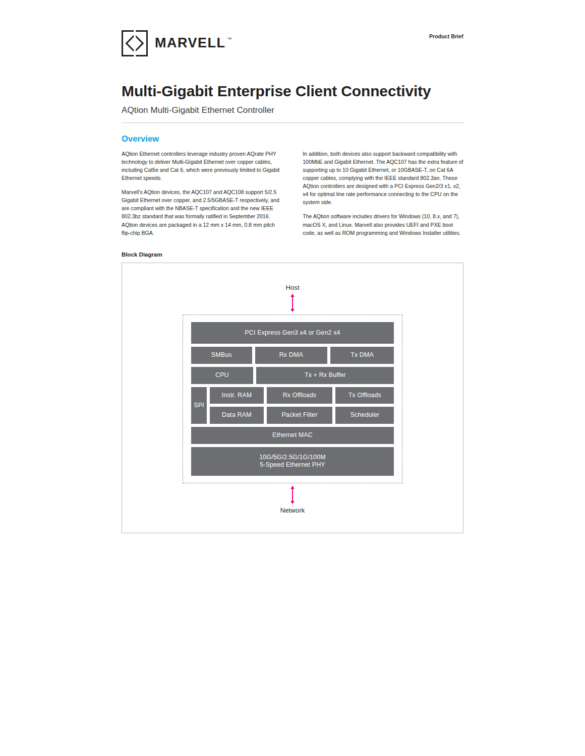MARVELL™
Product Brief
Multi-Gigabit Enterprise Client Connectivity
AQtion Multi-Gigabit Ethernet Controller
Overview
AQtion Ethernet controllers leverage industry proven AQrate PHY technology to deliver Multi-Gigabit Ethernet over copper cables, including Cat5e and Cat 6, which were previously limited to Gigabit Ethernet speeds.
Marvell’s AQtion devices, the AQC107 and AQC108 support 5/2.5 Gigabit Ethernet over copper, and 2.5/5GBASE-T respectively, and are compliant with the NBASE-T specification and the new IEEE 802.3bz standard that was formally ratified in September 2016. AQtion devices are packaged in a 12 mm x 14 mm, 0.8 mm pitch flip-chip BGA.
In addition, both devices also support backward compatibility with 100MbE and Gigabit Ethernet. The AQC107 has the extra feature of supporting up to 10 Gigabit Ethernet, or 10GBASE-T, on Cat 6A copper cables, complying with the IEEE standard 802.3an. These AQtion controllers are designed with a PCI Express Gen2/3 x1, x2, x4 for optimal line rate performance connecting to the CPU on the system side.
The AQtion software includes drivers for Windows (10, 8.x, and 7), macOS X, and Linux. Marvell also provides UEFI and PXE boot code, as well as ROM programming and Windows Installer utilities.
Block Diagram
Host
PCI Express Gen3 x4 or Gen2 x4
SMBus
Rx DMA
Tx DMA
CPU
Tx + Rx Buffer
SPI
Instr. RAM
Rx Offloads
Tx Offloads
Data RAM
Packet Filter
Scheduler
Ethernet MAC
10G/5G/2.5G/1G/100M
5-Speed Ethernet PHY
Network